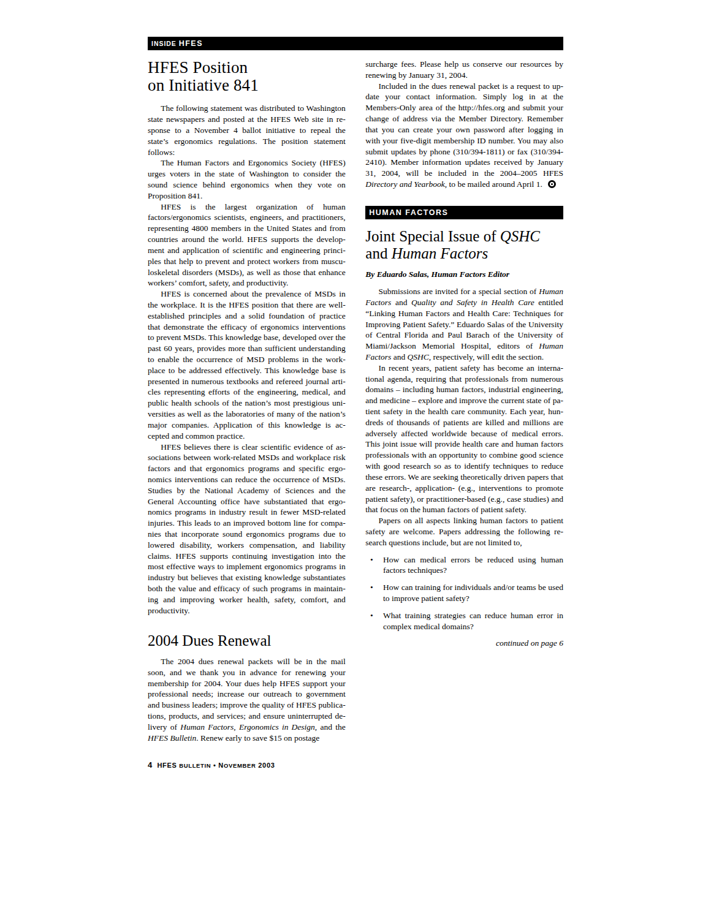Inside HFES
HFES Position
on Initiative 841
The following statement was distributed to Washington state newspapers and posted at the HFES Web site in response to a November 4 ballot initiative to repeal the state’s ergonomics regulations. The position statement follows:
The Human Factors and Ergonomics Society (HFES) urges voters in the state of Washington to consider the sound science behind ergonomics when they vote on Proposition 841.
HFES is the largest organization of human factors/ergonomics scientists, engineers, and practitioners, representing 4800 members in the United States and from countries around the world. HFES supports the development and application of scientific and engineering principles that help to prevent and protect workers from musculoskeletal disorders (MSDs), as well as those that enhance workers’ comfort, safety, and productivity.
HFES is concerned about the prevalence of MSDs in the workplace. It is the HFES position that there are well-established principles and a solid foundation of practice that demonstrate the efficacy of ergonomics interventions to prevent MSDs. This knowledge base, developed over the past 60 years, provides more than sufficient understanding to enable the occurrence of MSD problems in the workplace to be addressed effectively. This knowledge base is presented in numerous textbooks and refereed journal articles representing efforts of the engineering, medical, and public health schools of the nation’s most prestigious universities as well as the laboratories of many of the nation’s major companies. Application of this knowledge is accepted and common practice.
HFES believes there is clear scientific evidence of associations between work-related MSDs and workplace risk factors and that ergonomics programs and specific ergonomics interventions can reduce the occurrence of MSDs. Studies by the National Academy of Sciences and the General Accounting office have substantiated that ergonomics programs in industry result in fewer MSD-related injuries. This leads to an improved bottom line for companies that incorporate sound ergonomics programs due to lowered disability, workers compensation, and liability claims. HFES supports continuing investigation into the most effective ways to implement ergonomics programs in industry but believes that existing knowledge substantiates both the value and efficacy of such programs in maintaining and improving worker health, safety, comfort, and productivity.
2004 Dues Renewal
The 2004 dues renewal packets will be in the mail soon, and we thank you in advance for renewing your membership for 2004. Your dues help HFES support your professional needs; increase our outreach to government and business leaders; improve the quality of HFES publications, products, and services; and ensure uninterrupted delivery of Human Factors, Ergonomics in Design, and the HFES Bulletin. Renew early to save $15 on postage
surcharge fees. Please help us conserve our resources by renewing by January 31, 2004.
Included in the dues renewal packet is a request to update your contact information. Simply log in at the Members-Only area of the http://hfes.org and submit your change of address via the Member Directory. Remember that you can create your own password after logging in with your five-digit membership ID number. You may also submit updates by phone (310/394-1811) or fax (310/394-2410). Member information updates received by January 31, 2004, will be included in the 2004–2005 HFES Directory and Yearbook, to be mailed around April 1.
Human Factors
Joint Special Issue of QSHC and Human Factors
By Eduardo Salas, Human Factors Editor
Submissions are invited for a special section of Human Factors and Quality and Safety in Health Care entitled “Linking Human Factors and Health Care: Techniques for Improving Patient Safety.” Eduardo Salas of the University of Central Florida and Paul Barach of the University of Miami/Jackson Memorial Hospital, editors of Human Factors and QSHC, respectively, will edit the section.
In recent years, patient safety has become an international agenda, requiring that professionals from numerous domains – including human factors, industrial engineering, and medicine – explore and improve the current state of patient safety in the health care community. Each year, hundreds of thousands of patients are killed and millions are adversely affected worldwide because of medical errors. This joint issue will provide health care and human factors professionals with an opportunity to combine good science with good research so as to identify techniques to reduce these errors. We are seeking theoretically driven papers that are research-, application- (e.g., interventions to promote patient safety), or practitioner-based (e.g., case studies) and that focus on the human factors of patient safety.
Papers on all aspects linking human factors to patient safety are welcome. Papers addressing the following research questions include, but are not limited to,
How can medical errors be reduced using human factors techniques?
How can training for individuals and/or teams be used to improve patient safety?
What training strategies can reduce human error in complex medical domains?
continued on page 6
4 HFES BULLETIN • NOVEMBER 2003